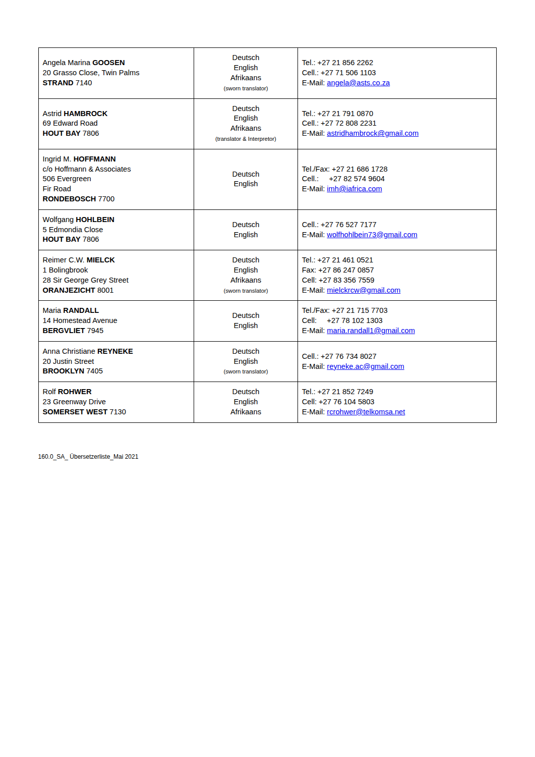| Angela Marina GOOSEN 20 Grasso Close, Twin Palms STRAND 7140 | Deutsch English Afrikaans (sworn translator) | Tel.: +27 21 856 2262 Cell.: +27 71 506 1103 E-Mail: angela@asts.co.za |
| Astrid HAMBROCK 69 Edward Road HOUT BAY 7806 | Deutsch English Afrikaans (translator & Interpretor) | Tel.: +27 21 791 0870 Cell.: +27 72 808 2231 E-Mail: astridhambrock@gmail.com |
| Ingrid M. HOFFMANN c/o Hoffmann & Associates 506 Evergreen Fir Road RONDEBOSCH 7700 | Deutsch English | Tel./Fax: +27 21 686 1728 Cell.: +27 82 574 9604 E-Mail: imh@iafrica.com |
| Wolfgang HOHLBEIN 5 Edmondia Close HOUT BAY 7806 | Deutsch English | Cell.: +27 76 527 7177 E-Mail: wolfhohlbein73@gmail.com |
| Reimer C.W. MIELCK 1 Bolingbrook 28 Sir George Grey Street ORANJEZICHT 8001 | Deutsch English Afrikaans (sworn translator) | Tel.: +27 21 461 0521 Fax: +27 86 247 0857 Cell: +27 83 356 7559 E-Mail: mielckrcw@gmail.com |
| Maria RANDALL 14 Homestead Avenue BERGVLIET 7945 | Deutsch English | Tel./Fax: +27 21 715 7703 Cell: +27 78 102 1303 E-Mail: maria.randall1@gmail.com |
| Anna Christiane REYNEKE 20 Justin Street BROOKLYN 7405 | Deutsch English (sworn translator) | Cell.: +27 76 734 8027 E-Mail: reyneke.ac@gmail.com |
| Rolf ROHWER 23 Greenway Drive SOMERSET WEST 7130 | Deutsch English Afrikaans | Tel.: +27 21 852 7249 Cell: +27 76 104 5803 E-Mail: rcrohwer@telkomsa.net |
160.0_SA_ Übersetzerliste_Mai 2021